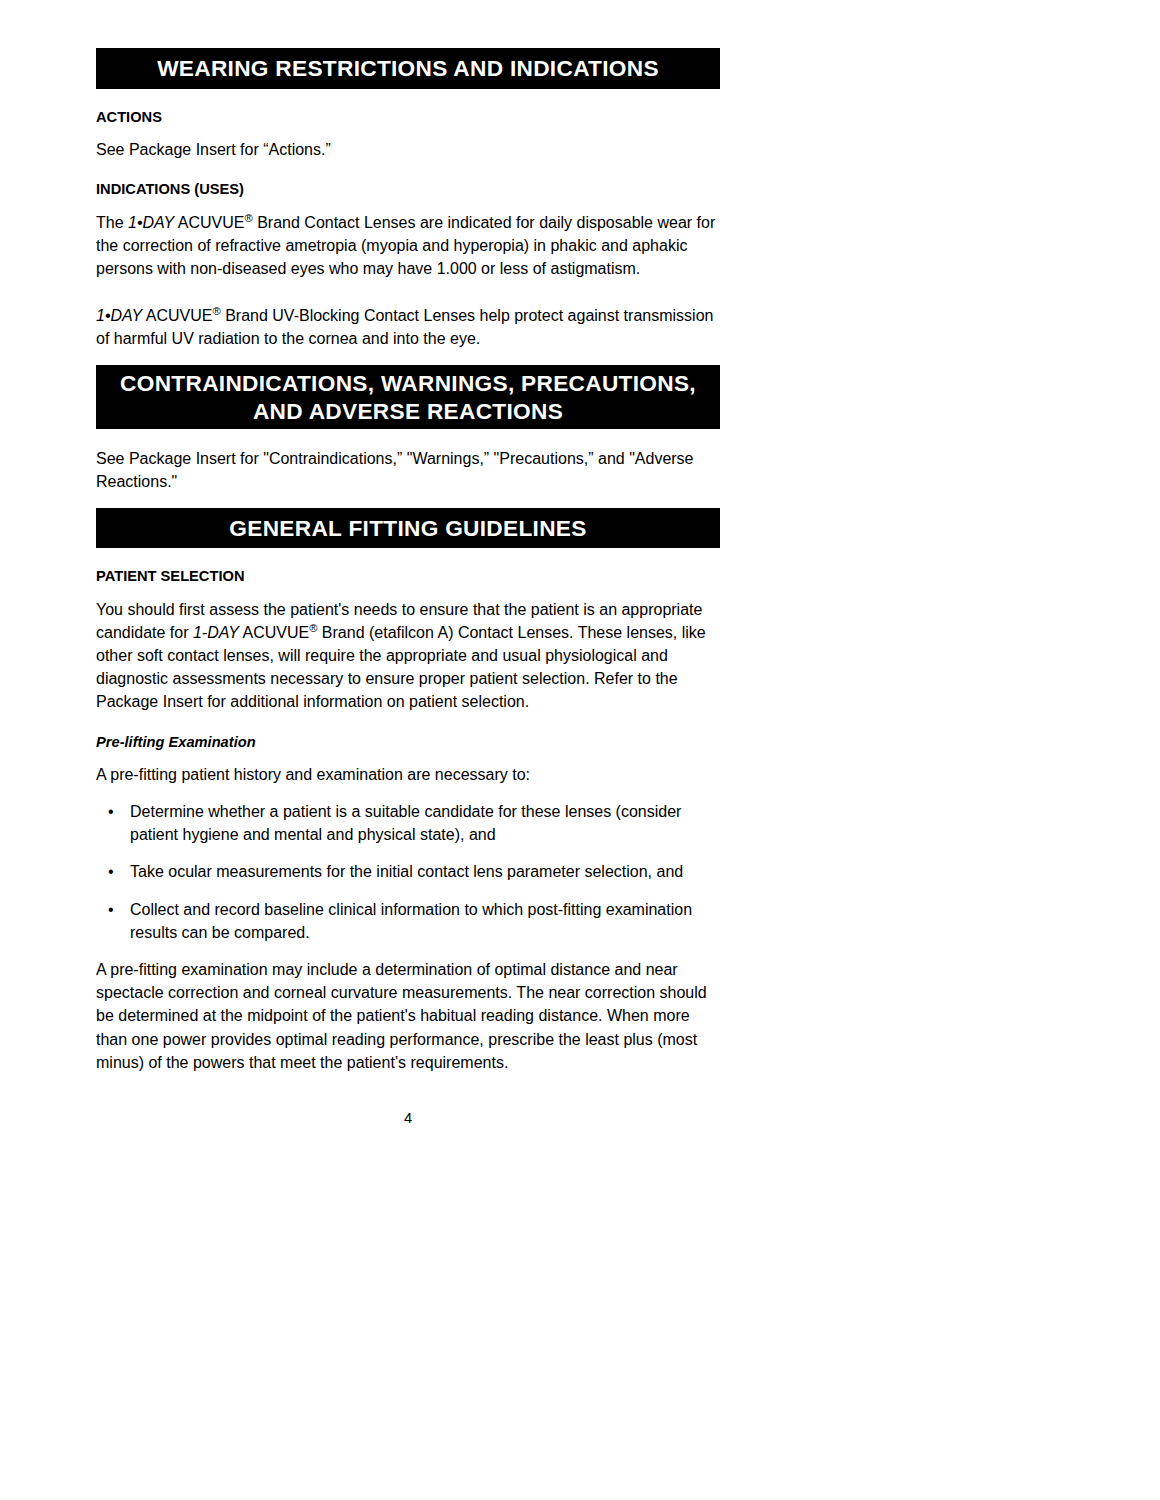WEARING RESTRICTIONS AND INDICATIONS
ACTIONS
See Package Insert for “Actions.”
INDICATIONS (USES)
The 1•DAY ACUVUE® Brand Contact Lenses are indicated for daily disposable wear for the correction of refractive ametropia (myopia and hyperopia) in phakic and aphakic persons with non-diseased eyes who may have 1.000 or less of astigmatism.
1•DAY ACUVUE® Brand UV-Blocking Contact Lenses help protect against transmission of harmful UV radiation to the cornea and into the eye.
CONTRAINDICATIONS, WARNINGS, PRECAUTIONS, AND ADVERSE REACTIONS
See Package Insert for "Contraindications,” "Warnings,” "Precautions,” and "Adverse Reactions."
GENERAL FITTING GUIDELINES
PATIENT SELECTION
You should first assess the patient's needs to ensure that the patient is an appropriate candidate for 1-DAY ACUVUE® Brand (etafilcon A) Contact Lenses. These lenses, like other soft contact lenses, will require the appropriate and usual physiological and diagnostic assessments necessary to ensure proper patient selection. Refer to the Package Insert for additional information on patient selection.
Pre-lifting Examination
A pre-fitting patient history and examination are necessary to:
Determine whether a patient is a suitable candidate for these lenses (consider patient hygiene and mental and physical state), and
Take ocular measurements for the initial contact lens parameter selection, and
Collect and record baseline clinical information to which post-fitting examination results can be compared.
A pre-fitting examination may include a determination of optimal distance and near spectacle correction and corneal curvature measurements. The near correction should be determined at the midpoint of the patient's habitual reading distance. When more than one power provides optimal reading performance, prescribe the least plus (most minus) of the powers that meet the patient’s requirements.
4